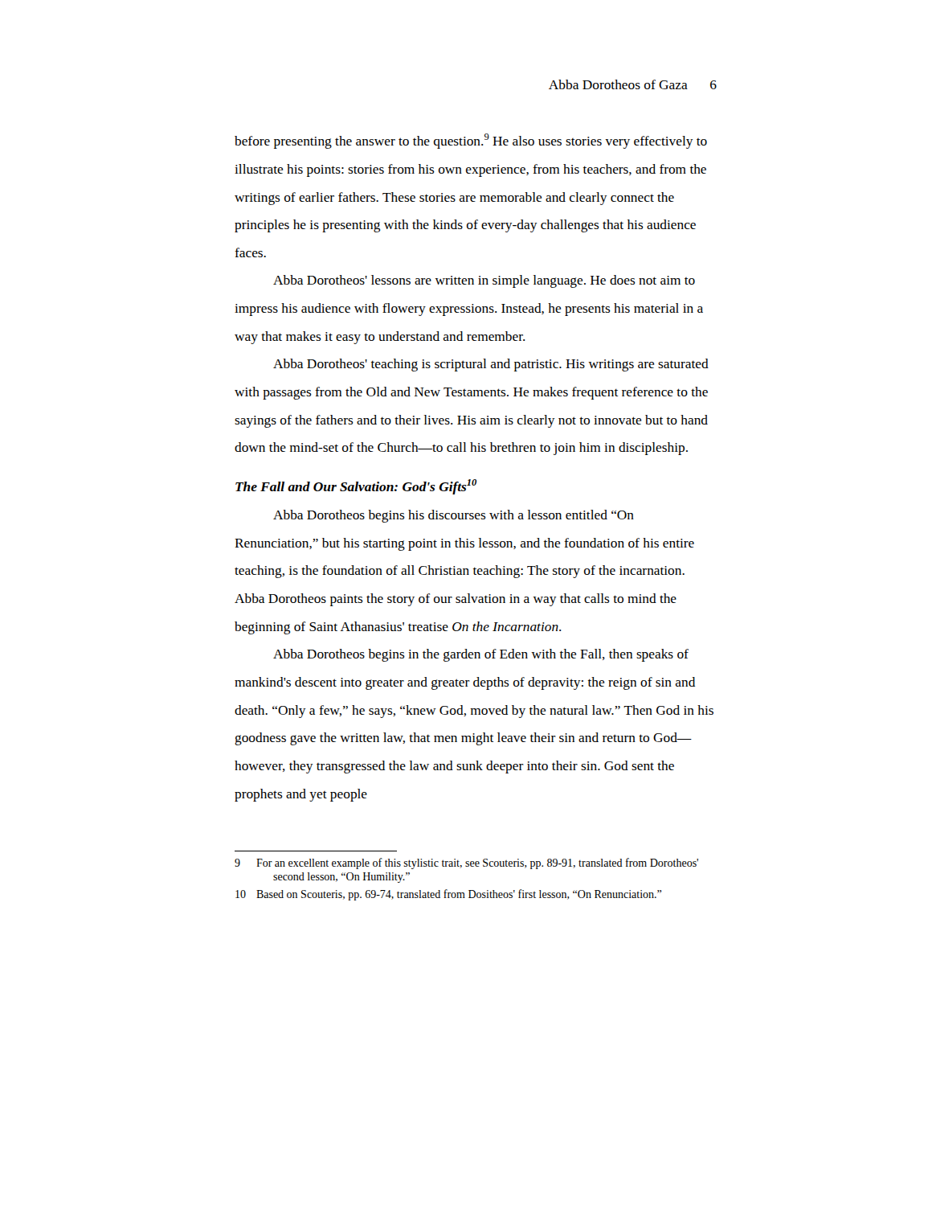Abba Dorotheos of Gaza6
before presenting the answer to the question.9 He also uses stories very effectively to illustrate his points: stories from his own experience, from his teachers, and from the writings of earlier fathers. These stories are memorable and clearly connect the principles he is presenting with the kinds of every-day challenges that his audience faces.
Abba Dorotheos' lessons are written in simple language. He does not aim to impress his audience with flowery expressions. Instead, he presents his material in a way that makes it easy to understand and remember.
Abba Dorotheos' teaching is scriptural and patristic. His writings are saturated with passages from the Old and New Testaments. He makes frequent reference to the sayings of the fathers and to their lives. His aim is clearly not to innovate but to hand down the mind-set of the Church—to call his brethren to join him in discipleship.
The Fall and Our Salvation: God's Gifts10
Abba Dorotheos begins his discourses with a lesson entitled “On Renunciation,” but his starting point in this lesson, and the foundation of his entire teaching, is the foundation of all Christian teaching: The story of the incarnation. Abba Dorotheos paints the story of our salvation in a way that calls to mind the beginning of Saint Athanasius' treatise On the Incarnation.
Abba Dorotheos begins in the garden of Eden with the Fall, then speaks of mankind's descent into greater and greater depths of depravity: the reign of sin and death. “Only a few,” he says, “knew God, moved by the natural law.” Then God in his goodness gave the written law, that men might leave their sin and return to God—however, they transgressed the law and sunk deeper into their sin. God sent the prophets and yet people
9
For an excellent example of this stylistic trait, see Scouteris, pp. 89-91, translated from Dorotheos'second lesson, “On Humility.”
10
Based on Scouteris, pp. 69-74, translated from Dositheos' first lesson, “On Renunciation.”